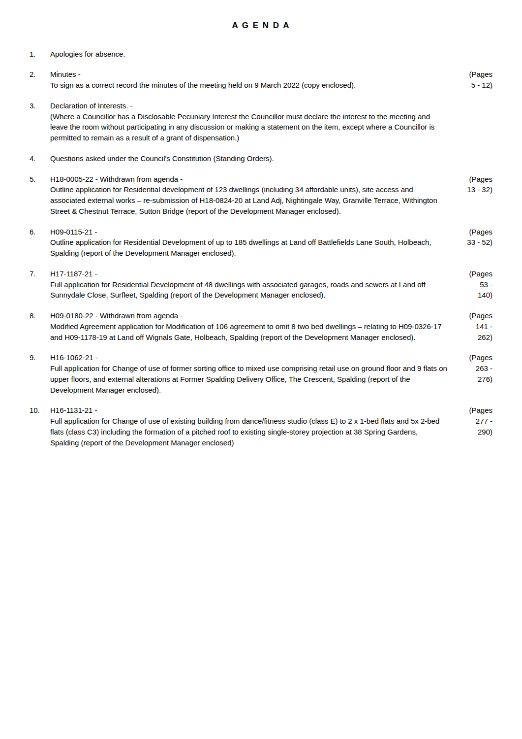A G E N D A
| 1. | Apologies for absence. | |
| 2. | Minutes - To sign as a correct record the minutes of the meeting held on 9 March 2022 (copy enclosed). | (Pages 5 - 12) |
| 3. | Declaration of Interests. - (Where a Councillor has a Disclosable Pecuniary Interest the Councillor must declare the interest to the meeting and leave the room without participating in any discussion or making a statement on the item, except where a Councillor is permitted to remain as a result of a grant of dispensation.) | |
| 4. | Questions asked under the Council's Constitution (Standing Orders). | |
| 5. | H18-0005-22 - Withdrawn from agenda - Outline application for Residential development of 123 dwellings (including 34 affordable units), site access and associated external works – re-submission of H18-0824-20 at Land Adj, Nightingale Way, Granville Terrace, Withington Street & Chestnut Terrace, Sutton Bridge (report of the Development Manager enclosed). | (Pages 13 - 32) |
| 6. | H09-0115-21 - Outline application for Residential Development of up to 185 dwellings at Land off Battlefields Lane South, Holbeach, Spalding (report of the Development Manager enclosed). | (Pages 33 - 52) |
| 7. | H17-1187-21 - Full application for Residential Development of 48 dwellings with associated garages, roads and sewers at Land off Sunnydale Close, Surfleet, Spalding (report of the Development Manager enclosed). | (Pages 53 - 140) |
| 8. | H09-0180-22 - Withdrawn from agenda - Modified Agreement application for Modification of 106 agreement to omit 8 two bed dwellings – relating to H09-0326-17 and H09-1178-19 at Land off Wignals Gate, Holbeach, Spalding (report of the Development Manager enclosed). | (Pages 141 - 262) |
| 9. | H16-1062-21 - Full application for Change of use of former sorting office to mixed use comprising retail use on ground floor and 9 flats on upper floors, and external alterations at Former Spalding Delivery Office, The Crescent, Spalding (report of the Development Manager enclosed). | (Pages 263 - 276) |
| 10. | H16-1131-21 - Full application for Change of use of existing building from dance/fitness studio (class E) to 2 x 1-bed flats and 5x 2-bed flats (class C3) including the formation of a pitched roof to existing single-storey projection at 38 Spring Gardens, Spalding (report of the Development Manager enclosed) | (Pages 277 - 290) |